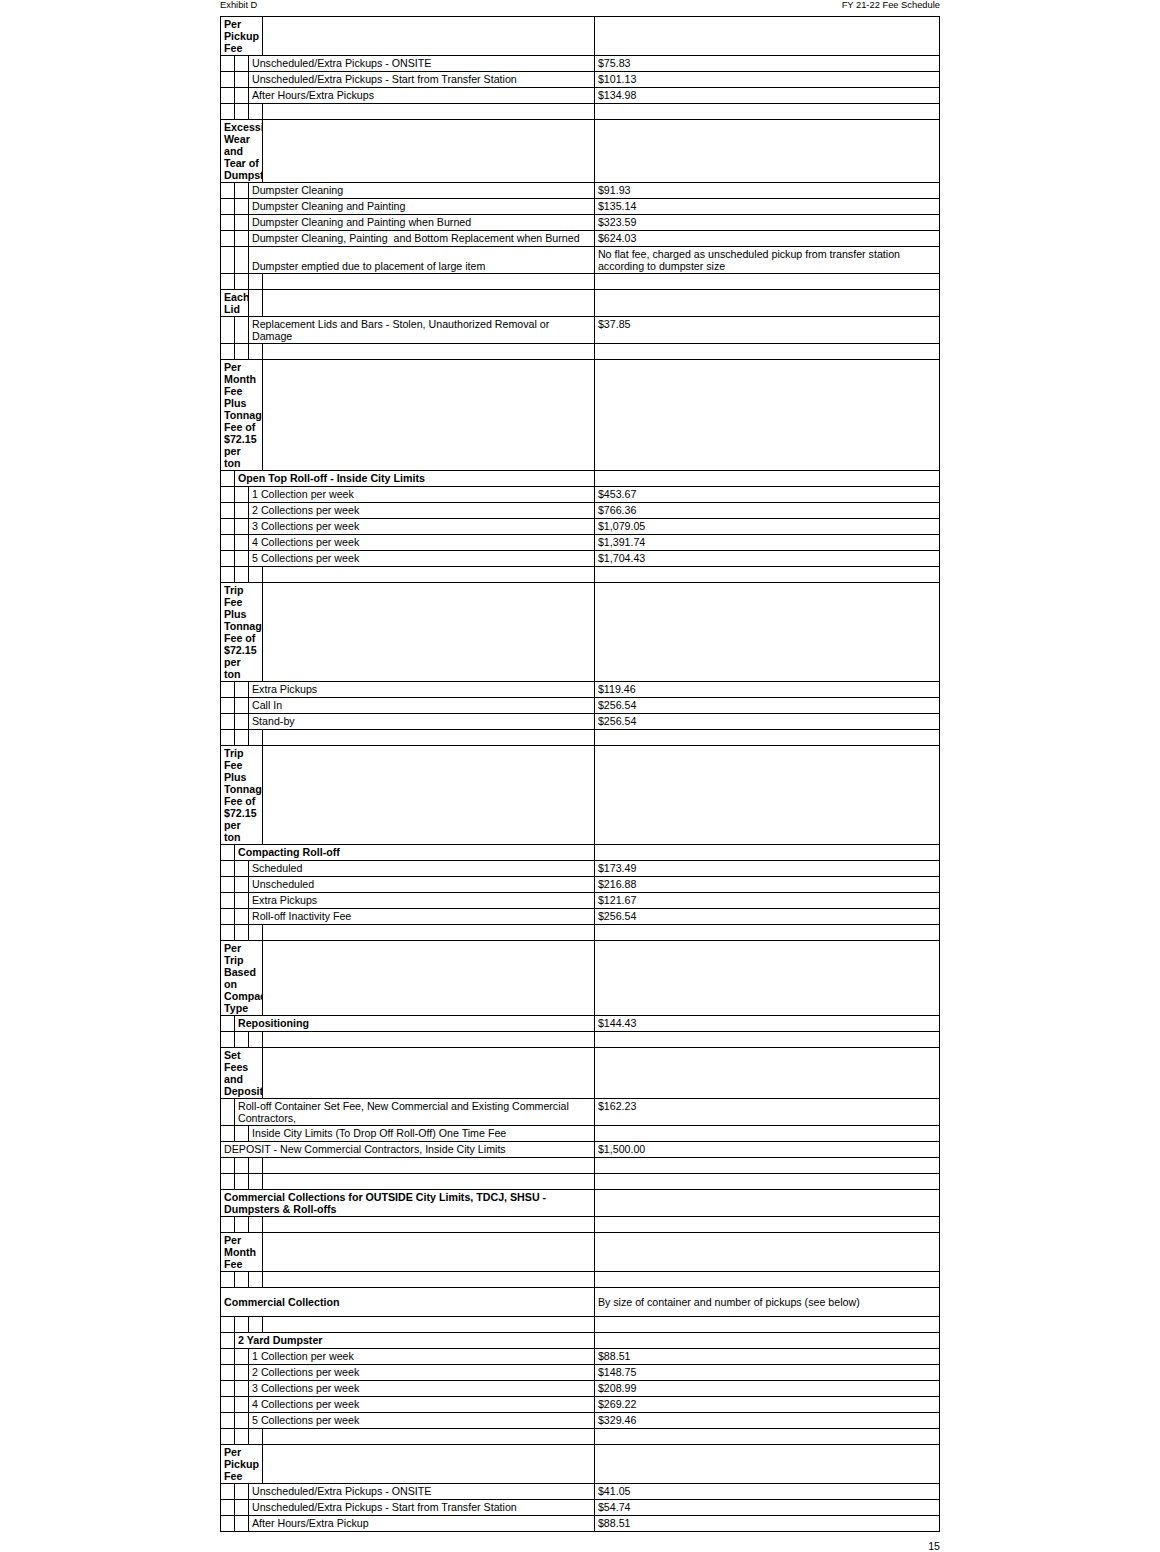Exhibit D
FY 21-22 Fee Schedule
| Per Pickup Fee | | |
| | | Unscheduled/Extra Pickups - ONSITE | $75.83 |
| | | Unscheduled/Extra Pickups - Start from Transfer Station | $101.13 |
| | | After Hours/Extra Pickups | $134.98 |
| Excessive Wear and Tear of Dumpsters | | |
| | | Dumpster Cleaning | $91.93 |
| | | Dumpster Cleaning and Painting | $135.14 |
| | | Dumpster Cleaning and Painting when Burned | $323.59 |
| | | Dumpster Cleaning, Painting and Bottom Replacement when Burned | $624.03 |
| | | Dumpster emptied due to placement of large item | No flat fee, charged as unscheduled pickup from transfer station according to dumpster size |
| Each Lid | | | |
| | | Replacement Lids and Bars - Stolen, Unauthorized Removal or Damage | $37.85 |
| Per Month Fee Plus Tonnage Fee of $72.15 per ton | | |
| | Open Top Roll-off - Inside City Limits | |
| | | 1 Collection per week | $453.67 |
| | | 2 Collections per week | $766.36 |
| | | 3 Collections per week | $1,079.05 |
| | | 4 Collections per week | $1,391.74 |
| | | 5 Collections per week | $1,704.43 |
| Trip Fee Plus Tonnage Fee of $72.15 per ton | | |
| | | Extra Pickups | $119.46 |
| | | Call In | $256.54 |
| | | Stand-by | $256.54 |
| Trip Fee Plus Tonnage Fee of $72.15 per ton | | |
| | Compacting Roll-off | |
| | | Scheduled | $173.49 |
| | | Unscheduled | $216.88 |
| | | Extra Pickups | $121.67 |
| | | Roll-off Inactivity Fee | $256.54 |
| Per Trip Based on Compactor Type | | |
| | Repositioning | $144.43 |
| Set Fees and Deposits | | |
| | Roll-off Container Set Fee, New Commercial and Existing Commercial Contractors, | $162.23 |
| | | Inside City Limits (To Drop Off Roll-Off) One Time Fee | |
| DEPOSIT - New Commercial Contractors, Inside City Limits | $1,500.00 |
| Commercial Collections for OUTSIDE City Limits, TDCJ, SHSU - Dumpsters & Roll-offs | |
| Per Month Fee | | |
| Commercial Collection | By size of container and number of pickups (see below) |
| | 2 Yard Dumpster | |
| | | 1 Collection per week | $88.51 |
| | | 2 Collections per week | $148.75 |
| | | 3 Collections per week | $208.99 |
| | | 4 Collections per week | $269.22 |
| | | 5 Collections per week | $329.46 |
| Per Pickup Fee | | |
| | | Unscheduled/Extra Pickups - ONSITE | $41.05 |
| | | Unscheduled/Extra Pickups - Start from Transfer Station | $54.74 |
| | | After Hours/Extra Pickup | $88.51 |
15